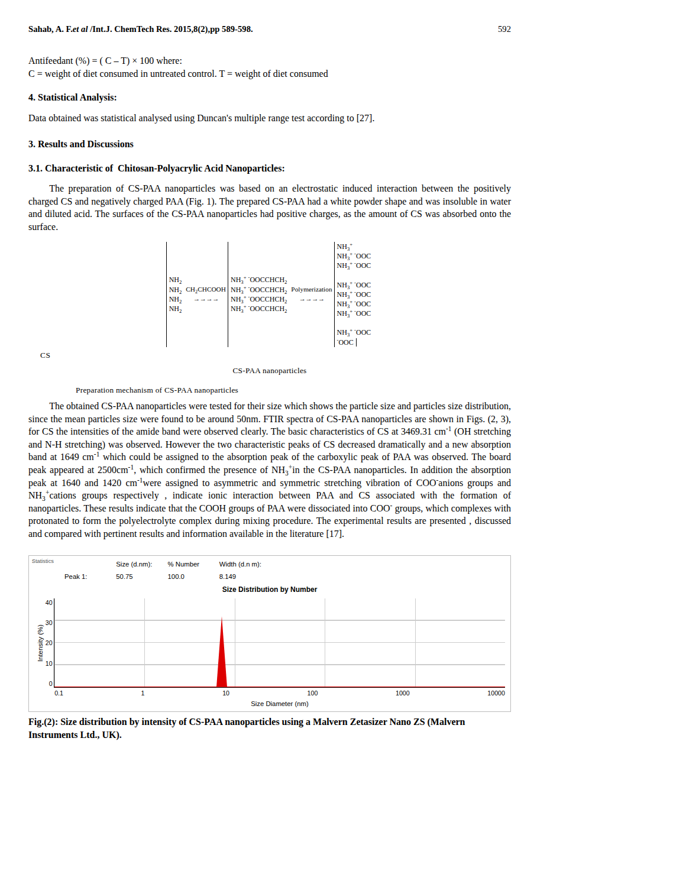Sahab, A. F.et al /Int.J. ChemTech Res. 2015,8(2),pp 589-598. 592
Antifeedant (%) = ( C – T) × 100 where:
C = weight of diet consumed in untreated control. T = weight of diet consumed
4. Statistical Analysis:
Data obtained was statistical analysed using Duncan's multiple range test according to [27].
3. Results and Discussions
3.1. Characteristic of Chitosan-Polyacrylic Acid Nanoparticles:
The preparation of CS-PAA nanoparticles was based on an electrostatic induced interaction between the positively charged CS and negatively charged PAA (Fig. 1). The prepared CS-PAA had a white powder shape and was insoluble in water and diluted acid. The surfaces of the CS-PAA nanoparticles had positive charges, as the amount of CS was absorbed onto the surface.
| NH 2 NH 2 NH 2 NH 2 | CH 2 CHCOOH →→→→ | NH 3 + - OOCCHCH 2 NH 3 + - OOCCHCH 2 NH 3 + - OOCCHCH 2 NH 3 + - OOCCHCH 2 | Polymerization →→→→ | NH 3 + NH 3 + - OOC NH 3 + - OOC NH 3 + - OOC NH 3 + - OOC NH 3 + - OOC NH 3 + - OOC NH 3 + - OOC - OOC |
CS
CS-PAA nanoparticles
Preparation mechanism of CS-PAA nanoparticles
The obtained CS-PAA nanoparticles were tested for their size which shows the particle size and particles size distribution, since the mean particles size were found to be around 50nm. FTIR spectra of CS-PAA nanoparticles are shown in Figs. (2, 3), for CS the intensities of the amide band were observed clearly. The basic characteristics of CS at 3469.31 cm-1 (OH stretching and N-H stretching) was observed. However the two characteristic peaks of CS decreased dramatically and a new absorption band at 1649 cm-1 which could be assigned to the absorption peak of the carboxylic peak of PAA was observed. The board peak appeared at 2500cm-1, which confirmed the presence of NH3+in the CS-PAA nanoparticles. In addition the absorption peak at 1640 and 1420 cm-1were assigned to asymmetric and symmetric stretching vibration of COO-anions groups and NH3+cations groups respectively , indicate ionic interaction between PAA and CS associated with the formation of nanoparticles. These results indicate that the COOH groups of PAA were dissociated into COO- groups, which complexes with protonated to form the polyelectrolyte complex during mixing procedure. The experimental results are presented , discussed and compared with pertinent results and information available in the literature [17].
Statistics
Size (d.nm):
% Number
Width (d.n m):
Peak 1:
50.75
100.0
8.149
Size Distribution by Number
Intensity (%)
40 30 20 10 0
0.1 1 10 100 1000 10000
Size Diameter (nm)
Fig.(2): Size distribution by intensity of CS-PAA nanoparticles using a Malvern Zetasizer Nano ZS (Malvern Instruments Ltd., UK).